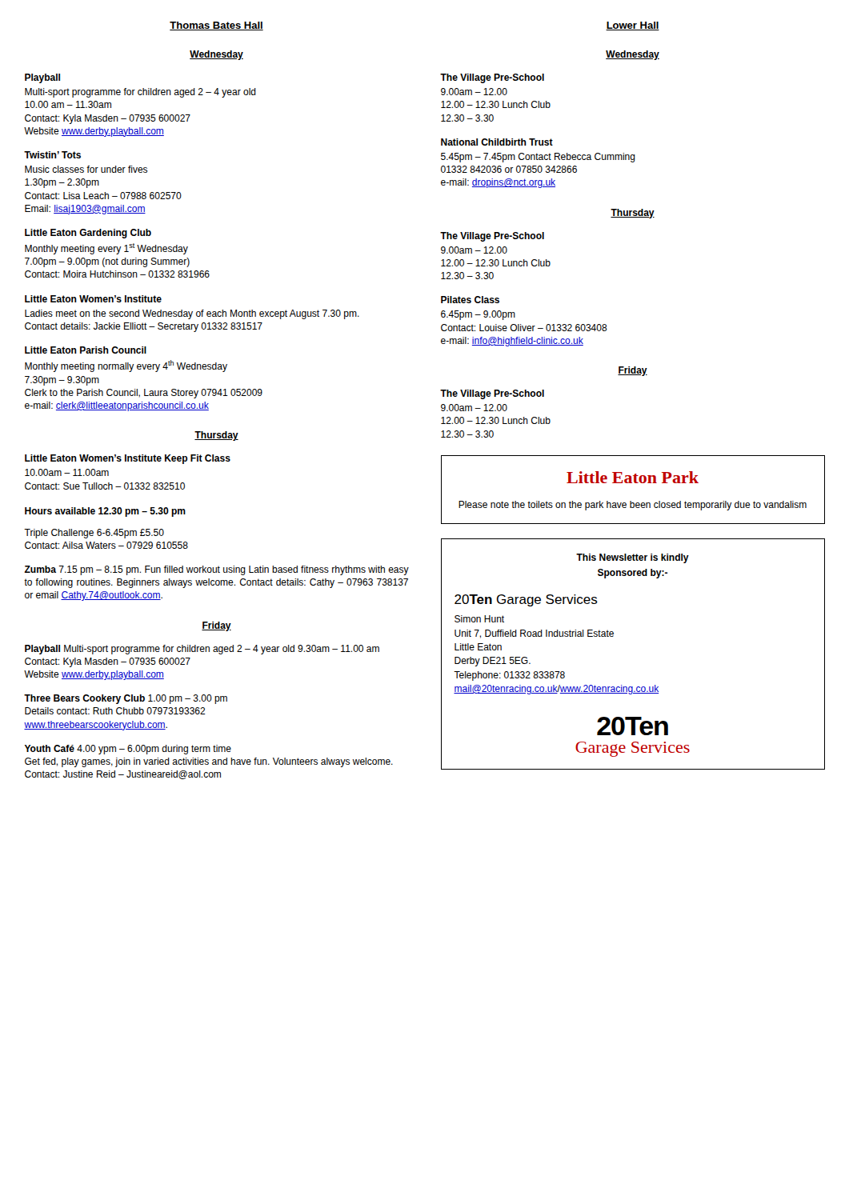Thomas Bates Hall
Wednesday
Playball
Multi-sport programme for children aged 2 – 4 year old
10.00 am – 11.30am
Contact: Kyla Masden – 07935 600027
Website www.derby.playball.com
Twistin’ Tots
Music classes for under fives
1.30pm – 2.30pm
Contact: Lisa Leach – 07988 602570
Email: lisaj1903@gmail.com
Little Eaton Gardening Club
Monthly meeting every 1st Wednesday
7.00pm – 9.00pm (not during Summer)
Contact: Moira Hutchinson – 01332 831966
Little Eaton Women’s Institute
Ladies meet on the second Wednesday of each Month except August 7.30 pm.
Contact details: Jackie Elliott – Secretary 01332 831517
Little Eaton Parish Council
Monthly meeting normally every 4th Wednesday
7.30pm – 9.30pm
Clerk to the Parish Council, Laura Storey 07941 052009
e-mail: clerk@littleeatonparishcouncil.co.uk
Thursday
Little Eaton Women’s Institute Keep Fit Class
10.00am – 11.00am
Contact: Sue Tulloch – 01332 832510
Hours available 12.30 pm – 5.30 pm
Triple Challenge 6-6.45pm £5.50
Contact: Ailsa Waters – 07929 610558
Zumba 7.15 pm – 8.15 pm. Fun filled workout using Latin based fitness rhythms with easy to following routines. Beginners always welcome. Contact details: Cathy – 07963 738137 or email Cathy.74@outlook.com.
Friday
Playball Multi-sport programme for children aged 2 – 4 year old 9.30am – 11.00 am
Contact: Kyla Masden – 07935 600027
Website www.derby.playball.com
Three Bears Cookery Club 1.00 pm – 3.00 pm
Details contact: Ruth Chubb 07973193362
www.threebearscookeryclub.com.
Youth Café 4.00 ypm – 6.00pm during term time
Get fed, play games, join in varied activities and have fun. Volunteers always welcome.
Contact: Justine Reid – Justineareid@aol.com
Lower Hall
Wednesday
The Village Pre-School
9.00am – 12.00
12.00 – 12.30 Lunch Club
12.30 – 3.30
National Childbirth Trust
5.45pm – 7.45pm Contact Rebecca Cumming
01332 842036 or 07850 342866
e-mail: dropins@nct.org.uk
Thursday
The Village Pre-School
9.00am – 12.00
12.00 – 12.30 Lunch Club
12.30 – 3.30
Pilates Class
6.45pm – 9.00pm
Contact: Louise Oliver – 01332 603408
e-mail: info@highfield-clinic.co.uk
Friday
The Village Pre-School
9.00am – 12.00
12.00 – 12.30 Lunch Club
12.30 – 3.30
Little Eaton Park
Please note the toilets on the park have been closed temporarily due to vandalism
This Newsletter is kindly
Sponsored by:-
20Ten Garage Services
Simon Hunt
Unit 7, Duffield Road Industrial Estate
Little Eaton
Derby DE21 5EG.
Telephone: 01332 833878
mail@20tenracing.co.uk/www.20tenracing.co.uk
20Ten
Garage Services